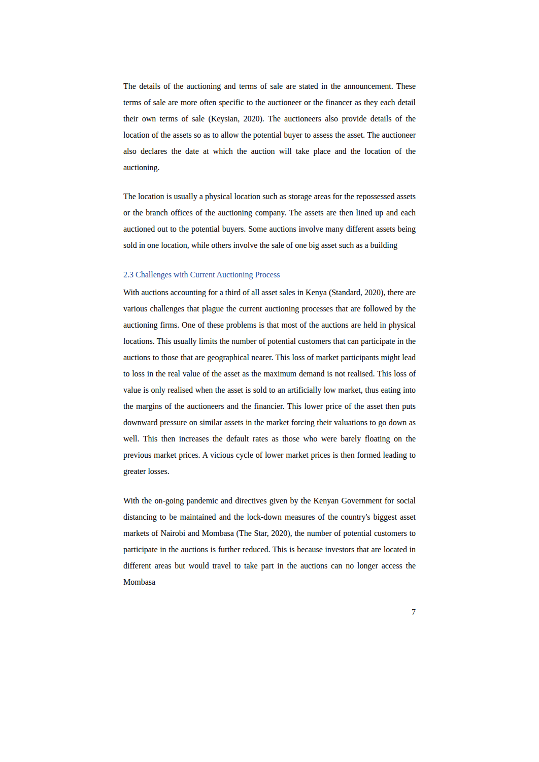The details of the auctioning and terms of sale are stated in the announcement. These terms of sale are more often specific to the auctioneer or the financer as they each detail their own terms of sale (Keysian, 2020). The auctioneers also provide details of the location of the assets so as to allow the potential buyer to assess the asset. The auctioneer also declares the date at which the auction will take place and the location of the auctioning.
The location is usually a physical location such as storage areas for the repossessed assets or the branch offices of the auctioning company. The assets are then lined up and each auctioned out to the potential buyers. Some auctions involve many different assets being sold in one location, while others involve the sale of one big asset such as a building
2.3 Challenges with Current Auctioning Process
With auctions accounting for a third of all asset sales in Kenya (Standard, 2020), there are various challenges that plague the current auctioning processes that are followed by the auctioning firms. One of these problems is that most of the auctions are held in physical locations. This usually limits the number of potential customers that can participate in the auctions to those that are geographical nearer. This loss of market participants might lead to loss in the real value of the asset as the maximum demand is not realised. This loss of value is only realised when the asset is sold to an artificially low market, thus eating into the margins of the auctioneers and the financier. This lower price of the asset then puts downward pressure on similar assets in the market forcing their valuations to go down as well. This then increases the default rates as those who were barely floating on the previous market prices. A vicious cycle of lower market prices is then formed leading to greater losses.
With the on-going pandemic and directives given by the Kenyan Government for social distancing to be maintained and the lock-down measures of the country's biggest asset markets of Nairobi and Mombasa (The Star, 2020), the number of potential customers to participate in the auctions is further reduced. This is because investors that are located in different areas but would travel to take part in the auctions can no longer access the Mombasa
7